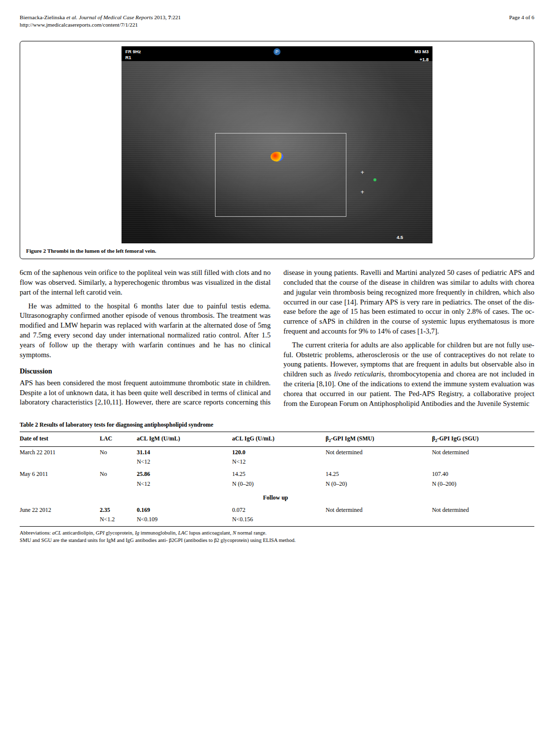Biernacka-Zielinska et al. Journal of Medical Case Reports 2013, 7:221
http://www.jmedicalcasereports.com/content/7/1/221
Page 4 of 6
P
FR 9Hz
R1
2D
84%
C 60
P Med
Res
CF
80%
350Hz
WF 29Hz
Low
M3 M3
+1.8
-1.8
cm/s
+
+
4.5
Figure 2 Thrombi in the lumen of the left femoral vein.
6cm of the saphenous vein orifice to the popliteal vein was still filled with clots and no flow was observed. Similarly, a hyperechogenic thrombus was visualized in the distal part of the internal left carotid vein.
He was admitted to the hospital 6 months later due to painful testis edema. Ultrasonography confirmed another episode of venous thrombosis. The treatment was modified and LMW heparin was replaced with warfarin at the alternated dose of 5mg and 7.5mg every second day under international normalized ratio control. After 1.5 years of follow up the therapy with warfarin continues and he has no clinical symptoms.
Discussion
APS has been considered the most frequent autoimmune thrombotic state in children. Despite a lot of unknown data, it has been quite well described in terms of clinical and laboratory characteristics [2,10,11]. However, there are scarce reports concerning this disease in young patients. Ravelli and Martini analyzed 50 cases of pediatric APS and concluded that the course of the disease in children was similar to adults with chorea and jugular vein thrombosis being recognized more frequently in children, which also occurred in our case [14]. Primary APS is very rare in pediatrics. The onset of the disease before the age of 15 has been estimated to occur in only 2.8% of cases. The occurrence of sAPS in children in the course of systemic lupus erythematosus is more frequent and accounts for 9% to 14% of cases [1-3,7].
The current criteria for adults are also applicable for children but are not fully useful. Obstetric problems, atherosclerosis or the use of contraceptives do not relate to young patients. However, symptoms that are frequent in adults but observable also in children such as livedo reticularis, thrombocytopenia and chorea are not included in the criteria [8,10]. One of the indications to extend the immune system evaluation was chorea that occurred in our patient. The Ped-APS Registry, a collaborative project from the European Forum on Antiphospholipid Antibodies and the Juvenile Systemic
Table 2 Results of laboratory tests for diagnosing antiphospholipid syndrome
| Date of test | LAC | aCL IgM (U/mL) | aCL IgG (U/mL) | β 2 -GPI IgM (SMU) | β 2 -GPI IgG (SGU) |
| --- | --- | --- | --- | --- | --- |
| March 22 2011 | No | 31.14 | 120.0 | Not determined | Not determined |
| | | N<12 | N<12 | | |
| May 6 2011 | No | 25.86 | 14.25 | 14.25 | 107.40 |
| | | N<12 | N (0–20) | N (0–20) | N (0–200) |
| Follow up |
| June 22 2012 | 2.35 | 0.169 | 0.072 | Not determined | Not determined |
| | N<1.2 | N<0.109 | N<0.156 | | |
Abbreviations: aCL anticardiolipin, GPI glycoprotein, Ig immunoglobulin, LAC lupus anticoagulant, N normal range.
SMU and SGU are the standard units for IgM and IgG antibodies anti- β2GPI (antibodies to β2 glycoprotein) using ELISA method.